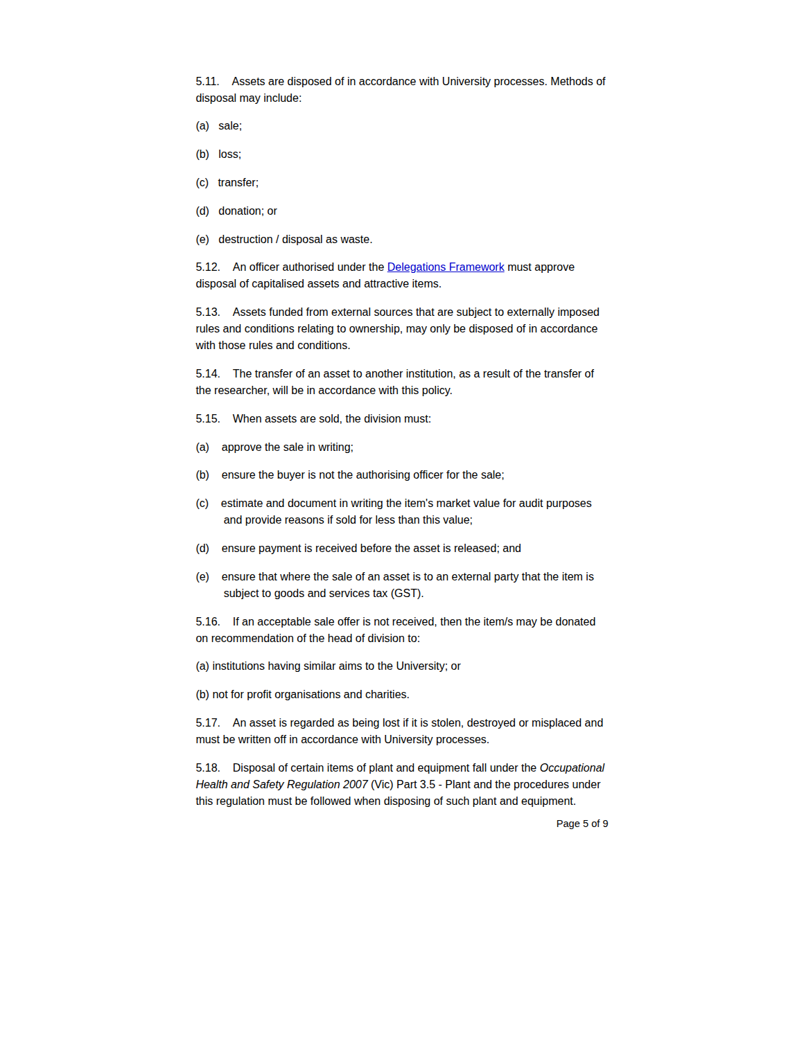5.11. Assets are disposed of in accordance with University processes. Methods of disposal may include:
(a) sale;
(b) loss;
(c) transfer;
(d) donation; or
(e) destruction / disposal as waste.
5.12. An officer authorised under the Delegations Framework must approve disposal of capitalised assets and attractive items.
5.13. Assets funded from external sources that are subject to externally imposed rules and conditions relating to ownership, may only be disposed of in accordance with those rules and conditions.
5.14. The transfer of an asset to another institution, as a result of the transfer of the researcher, will be in accordance with this policy.
5.15. When assets are sold, the division must:
(a) approve the sale in writing;
(b) ensure the buyer is not the authorising officer for the sale;
(c) estimate and document in writing the item's market value for audit purposes and provide reasons if sold for less than this value;
(d) ensure payment is received before the asset is released; and
(e) ensure that where the sale of an asset is to an external party that the item is subject to goods and services tax (GST).
5.16. If an acceptable sale offer is not received, then the item/s may be donated on recommendation of the head of division to:
(a) institutions having similar aims to the University; or
(b) not for profit organisations and charities.
5.17. An asset is regarded as being lost if it is stolen, destroyed or misplaced and must be written off in accordance with University processes.
5.18. Disposal of certain items of plant and equipment fall under the Occupational Health and Safety Regulation 2007 (Vic) Part 3.5 - Plant and the procedures under this regulation must be followed when disposing of such plant and equipment.
Page 5 of 9